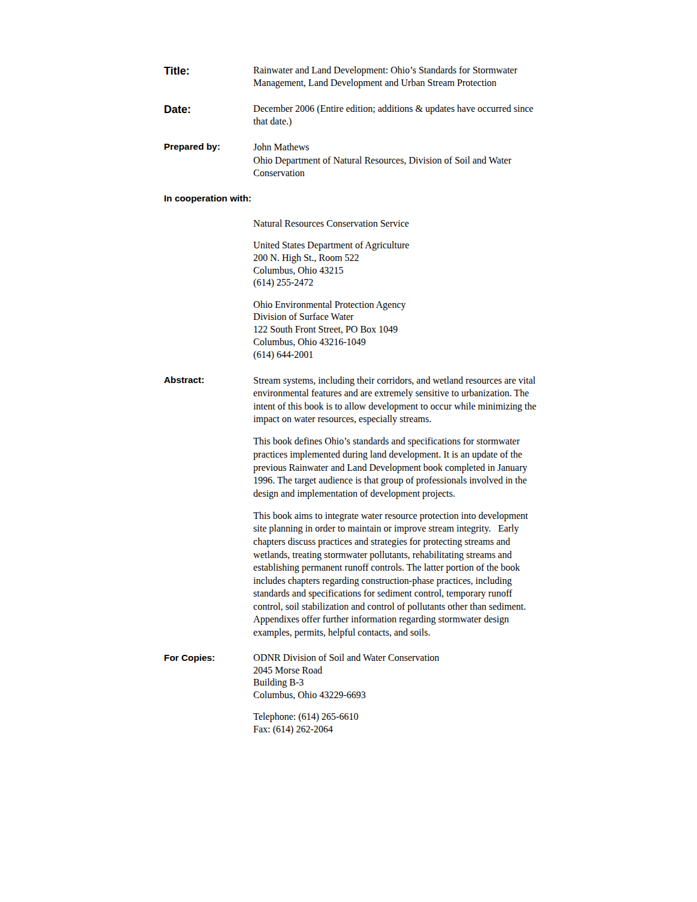| Title: | Rainwater and Land Development: Ohio’s Standards for Stormwater Management, Land Development and Urban Stream Protection |
| Date: | December 2006 (Entire edition; additions & updates have occurred since that date.) |
| Prepared by: | John Mathews Ohio Department of Natural Resources, Division of Soil and Water Conservation |
| In cooperation with: |
| | Natural Resources Conservation Service United States Department of Agriculture 200 N. High St., Room 522 Columbus, Ohio 43215 (614) 255-2472 Ohio Environmental Protection Agency Division of Surface Water 122 South Front Street, PO Box 1049 Columbus, Ohio 43216-1049 (614) 644-2001 |
| Abstract: | Stream systems, including their corridors, and wetland resources are vital environmental features and are extremely sensitive to urbanization. The intent of this book is to allow development to occur while minimizing the impact on water resources, especially streams. This book defines Ohio’s standards and specifications for stormwater practices implemented during land development. It is an update of the previous Rainwater and Land Development book completed in January 1996. The target audience is that group of professionals involved in the design and implementation of development projects. This book aims to integrate water resource protection into development site planning in order to maintain or improve stream integrity. Early chapters discuss practices and strategies for protecting streams and wetlands, treating stormwater pollutants, rehabilitating streams and establishing permanent runoff controls. The latter portion of the book includes chapters regarding construction-phase practices, including standards and specifications for sediment control, temporary runoff control, soil stabilization and control of pollutants other than sediment. Appendixes offer further information regarding stormwater design examples, permits, helpful contacts, and soils. |
| For Copies: | ODNR Division of Soil and Water Conservation 2045 Morse Road Building B-3 Columbus, Ohio 43229-6693 Telephone: (614) 265-6610 Fax: (614) 262-2064 |